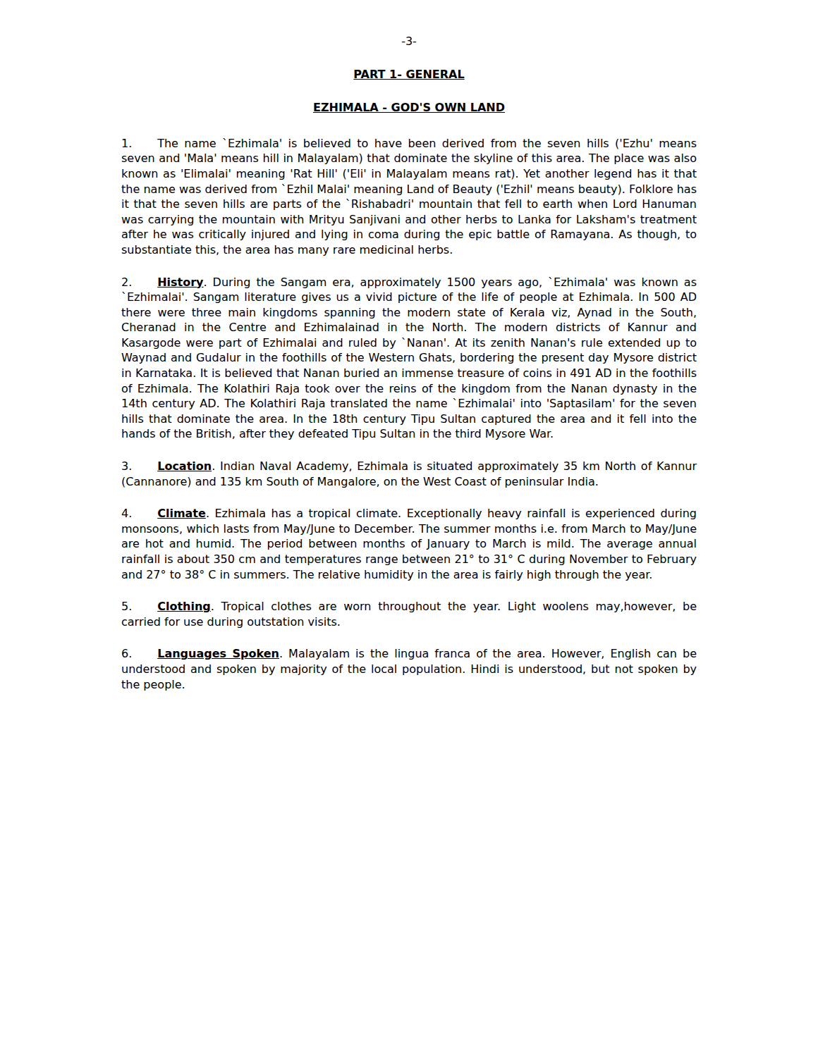-3-
PART 1- GENERAL
EZHIMALA - GOD'S OWN LAND
1. The name `Ezhimala' is believed to have been derived from the seven hills ('Ezhu' means seven and 'Mala' means hill in Malayalam) that dominate the skyline of this area. The place was also known as 'Elimalai' meaning 'Rat Hill' ('Eli' in Malayalam means rat). Yet another legend has it that the name was derived from `Ezhil Malai' meaning Land of Beauty ('Ezhil' means beauty). Folklore has it that the seven hills are parts of the `Rishabadri' mountain that fell to earth when Lord Hanuman was carrying the mountain with Mrityu Sanjivani and other herbs to Lanka for Laksham's treatment after he was critically injured and lying in coma during the epic battle of Ramayana. As though, to substantiate this, the area has many rare medicinal herbs.
2. History. During the Sangam era, approximately 1500 years ago, `Ezhimala' was known as `Ezhimalai'. Sangam literature gives us a vivid picture of the life of people at Ezhimala. In 500 AD there were three main kingdoms spanning the modern state of Kerala viz, Aynad in the South, Cheranad in the Centre and Ezhimalainad in the North. The modern districts of Kannur and Kasargode were part of Ezhimalai and ruled by `Nanan'. At its zenith Nanan's rule extended up to Waynad and Gudalur in the foothills of the Western Ghats, bordering the present day Mysore district in Karnataka. It is believed that Nanan buried an immense treasure of coins in 491 AD in the foothills of Ezhimala. The Kolathiri Raja took over the reins of the kingdom from the Nanan dynasty in the 14th century AD. The Kolathiri Raja translated the name `Ezhimalai' into 'Saptasilam' for the seven hills that dominate the area. In the 18th century Tipu Sultan captured the area and it fell into the hands of the British, after they defeated Tipu Sultan in the third Mysore War.
3. Location. Indian Naval Academy, Ezhimala is situated approximately 35 km North of Kannur (Cannanore) and 135 km South of Mangalore, on the West Coast of peninsular India.
4. Climate. Ezhimala has a tropical climate. Exceptionally heavy rainfall is experienced during monsoons, which lasts from May/June to December. The summer months i.e. from March to May/June are hot and humid. The period between months of January to March is mild. The average annual rainfall is about 350 cm and temperatures range between 21° to 31° C during November to February and 27° to 38° C in summers. The relative humidity in the area is fairly high through the year.
5. Clothing. Tropical clothes are worn throughout the year. Light woolens may,however, be carried for use during outstation visits.
6. Languages Spoken. Malayalam is the lingua franca of the area. However, English can be understood and spoken by majority of the local population. Hindi is understood, but not spoken by the people.